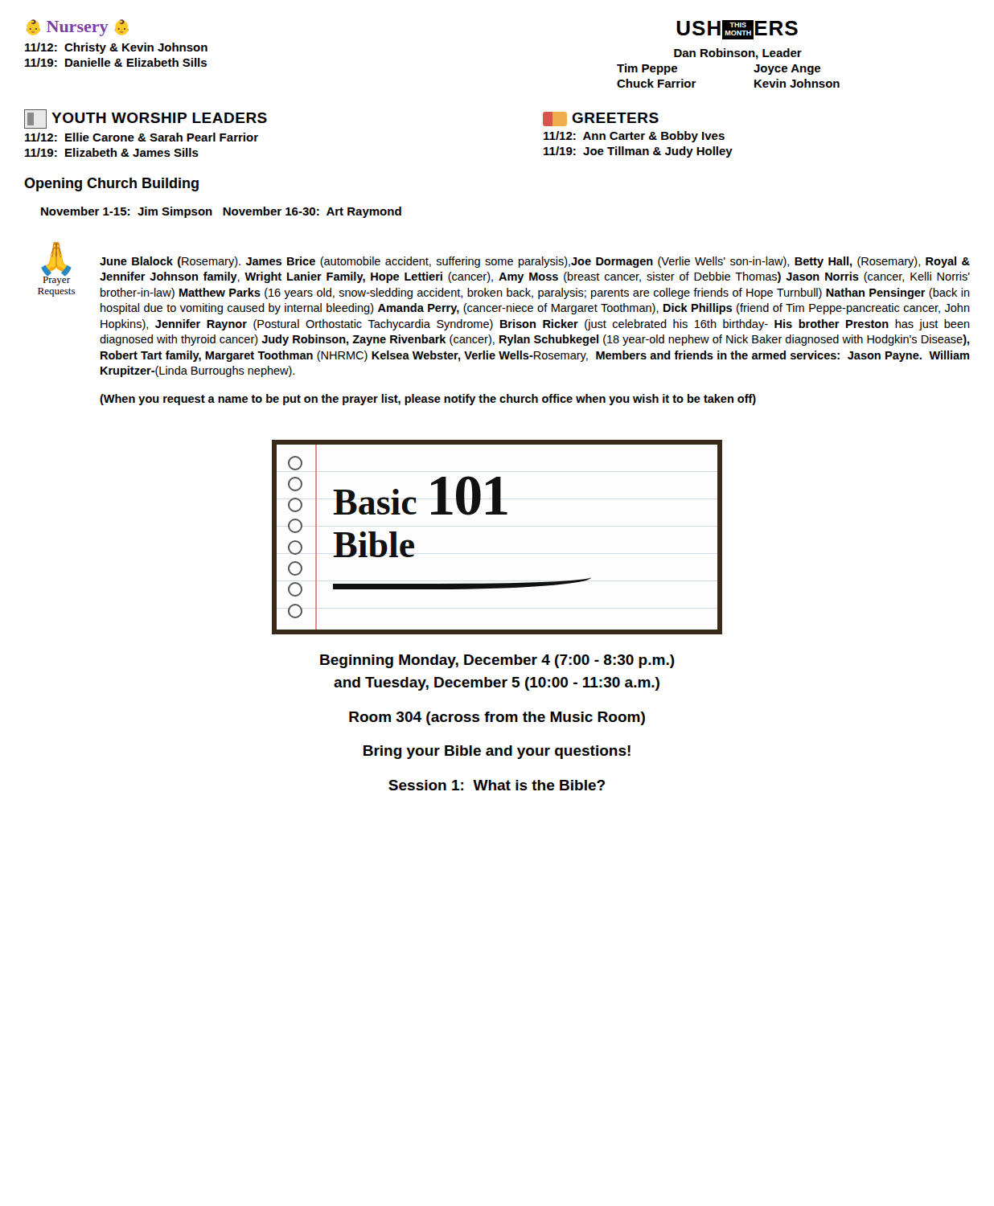👶 Nursery 👶
11/12: Christy & Kevin Johnson
11/19: Danielle & Elizabeth Sills
USHTHIS
MONTHERS
Dan Robinson, Leader
Tim Peppe Joyce Ange
Chuck Farrior Kevin Johnson
YOUTH WORSHIP LEADERS
11/12: Ellie Carone & Sarah Pearl Farrior
11/19: Elizabeth & James Sills
GREETERS
11/12: Ann Carter & Bobby Ives
11/19: Joe Tillman & Judy Holley
Opening Church Building
November 1-15: Jim Simpson November 16-30: Art Raymond
🙏
Prayer
Requests
June Blalock (Rosemary). James Brice (automobile accident, suffering some paralysis),Joe Dormagen (Verlie Wells' son-in-law), Betty Hall, (Rosemary), Royal & Jennifer Johnson family, Wright Lanier Family, Hope Lettieri (cancer), Amy Moss (breast cancer, sister of Debbie Thomas) Jason Norris (cancer, Kelli Norris' brother-in-law) Matthew Parks (16 years old, snow-sledding accident, broken back, paralysis; parents are college friends of Hope Turnbull) Nathan Pensinger (back in hospital due to vomiting caused by internal bleeding) Amanda Perry, (cancer-niece of Margaret Toothman), Dick Phillips (friend of Tim Peppe-pancreatic cancer, John Hopkins), Jennifer Raynor (Postural Orthostatic Tachycardia Syndrome) Brison Ricker (just celebrated his 16th birthday- His brother Preston has just been diagnosed with thyroid cancer) Judy Robinson, Zayne Rivenbark (cancer), Rylan Schubkegel (18 year-old nephew of Nick Baker diagnosed with Hodgkin's Disease), Robert Tart family, Margaret Toothman (NHRMC) Kelsea Webster, Verlie Wells-Rosemary, Members and friends in the armed services: Jason Payne. William Krupitzer-(Linda Burroughs nephew).
(When you request a name to be put on the prayer list, please notify the church office when you wish it to be taken off)
Basic 101
Bible
Beginning Monday, December 4 (7:00 - 8:30 p.m.)
and Tuesday, December 5 (10:00 - 11:30 a.m.)
Room 304 (across from the Music Room)
Bring your Bible and your questions!
Session 1: What is the Bible?